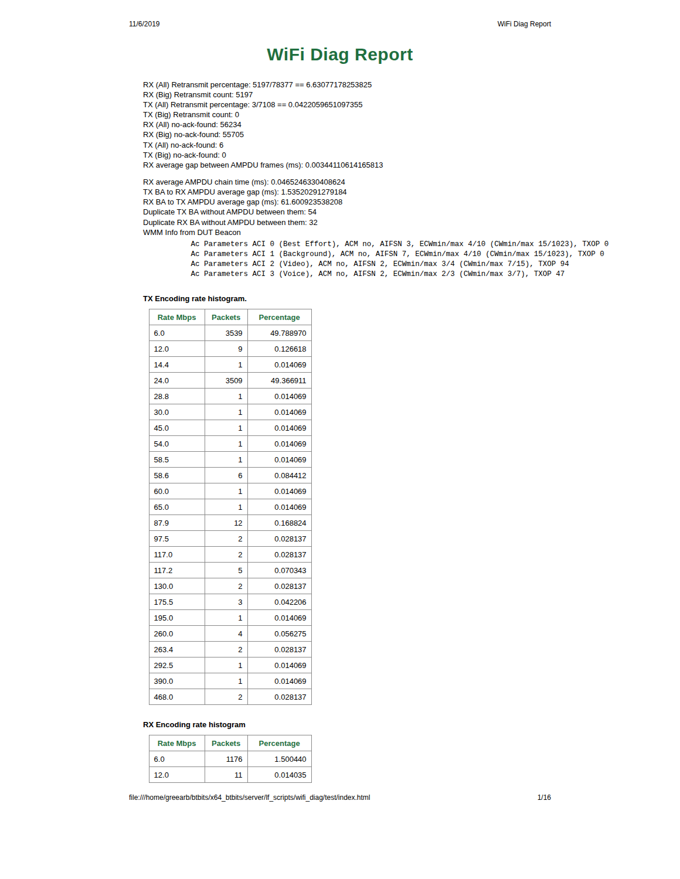11/6/2019 WiFi Diag Report
WiFi Diag Report
RX (All) Retransmit percentage: 5197/78377 == 6.63077178253825
RX (Big) Retransmit count: 5197
TX (All) Retransmit percentage: 3/7108 == 0.0422059651097355
TX (Big) Retransmit count: 0
RX (All) no-ack-found: 56234
RX (Big) no-ack-found: 55705
TX (All) no-ack-found: 6
TX (Big) no-ack-found: 0
RX average gap between AMPDU frames (ms): 0.00344110614165813
RX average AMPDU chain time (ms): 0.0465246330408624
TX BA to RX AMPDU average gap (ms): 1.53520291279184
RX BA to TX AMPDU average gap (ms): 61.600923538208
Duplicate TX BA without AMPDU between them: 54
Duplicate RX BA without AMPDU between them: 32
WMM Info from DUT Beacon
Ac Parameters ACI 0 (Best Effort), ACM no, AIFSN 3, ECWmin/max 4/10 (CWmin/max 15/1023), TXOP 0
Ac Parameters ACI 1 (Background), ACM no, AIFSN 7, ECWmin/max 4/10 (CWmin/max 15/1023), TXOP 0
Ac Parameters ACI 2 (Video), ACM no, AIFSN 2, ECWmin/max 3/4 (CWmin/max 7/15), TXOP 94
Ac Parameters ACI 3 (Voice), ACM no, AIFSN 2, ECWmin/max 2/3 (CWmin/max 3/7), TXOP 47
TX Encoding rate histogram.
| Rate Mbps | Packets | Percentage |
| --- | --- | --- |
| 6.0 | 3539 | 49.788970 |
| 12.0 | 9 | 0.126618 |
| 14.4 | 1 | 0.014069 |
| 24.0 | 3509 | 49.366911 |
| 28.8 | 1 | 0.014069 |
| 30.0 | 1 | 0.014069 |
| 45.0 | 1 | 0.014069 |
| 54.0 | 1 | 0.014069 |
| 58.5 | 1 | 0.014069 |
| 58.6 | 6 | 0.084412 |
| 60.0 | 1 | 0.014069 |
| 65.0 | 1 | 0.014069 |
| 87.9 | 12 | 0.168824 |
| 97.5 | 2 | 0.028137 |
| 117.0 | 2 | 0.028137 |
| 117.2 | 5 | 0.070343 |
| 130.0 | 2 | 0.028137 |
| 175.5 | 3 | 0.042206 |
| 195.0 | 1 | 0.014069 |
| 260.0 | 4 | 0.056275 |
| 263.4 | 2 | 0.028137 |
| 292.5 | 1 | 0.014069 |
| 390.0 | 1 | 0.014069 |
| 468.0 | 2 | 0.028137 |
RX Encoding rate histogram
| Rate Mbps | Packets | Percentage |
| --- | --- | --- |
| 6.0 | 1176 | 1.500440 |
| 12.0 | 11 | 0.014035 |
file:///home/greearb/btbits/x64_btbits/server/lf_scripts/wifi_diag/test/index.html 1/16